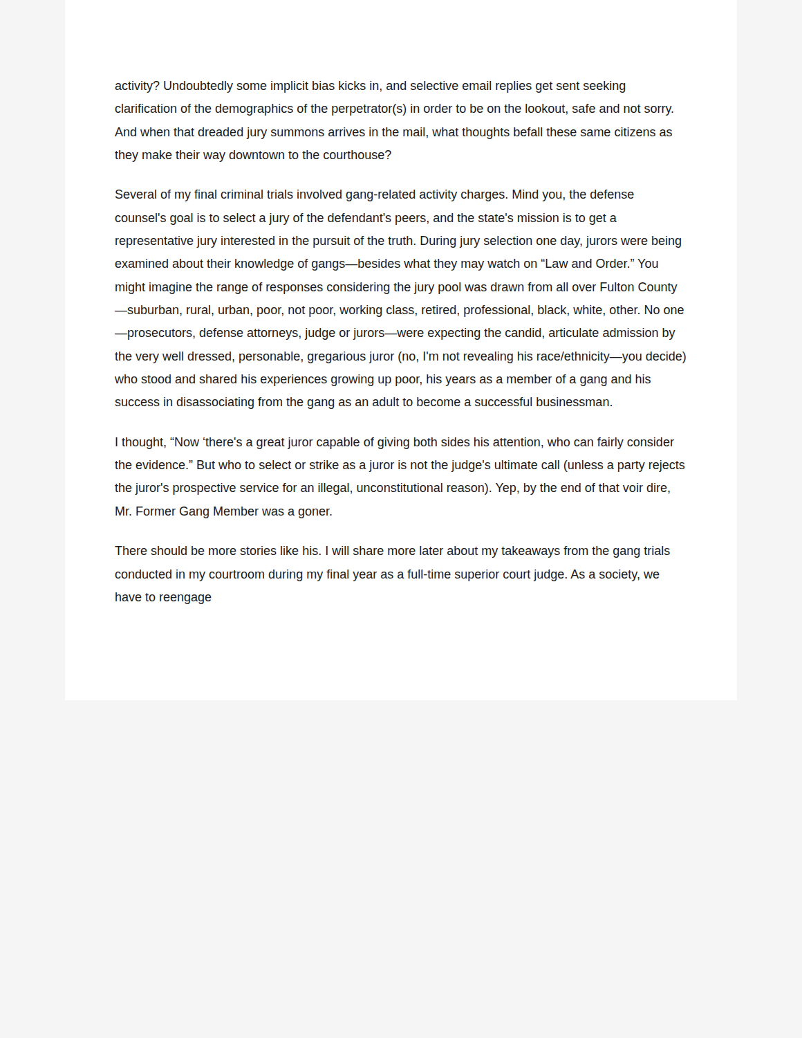activity? Undoubtedly some implicit bias kicks in, and selective email replies get sent seeking clarification of the demographics of the perpetrator(s) in order to be on the lookout, safe and not sorry. And when that dreaded jury summons arrives in the mail, what thoughts befall these same citizens as they make their way downtown to the courthouse?
Several of my final criminal trials involved gang-related activity charges. Mind you, the defense counsel's goal is to select a jury of the defendant's peers, and the state's mission is to get a representative jury interested in the pursuit of the truth. During jury selection one day, jurors were being examined about their knowledge of gangs—besides what they may watch on “Law and Order.” You might imagine the range of responses considering the jury pool was drawn from all over Fulton County—suburban, rural, urban, poor, not poor, working class, retired, professional, black, white, other. No one—prosecutors, defense attorneys, judge or jurors—were expecting the candid, articulate admission by the very well dressed, personable, gregarious juror (no, I'm not revealing his race/ethnicity—you decide) who stood and shared his experiences growing up poor, his years as a member of a gang and his success in disassociating from the gang as an adult to become a successful businessman.
I thought, “Now ‘there's a great juror capable of giving both sides his attention, who can fairly consider the evidence.” But who to select or strike as a juror is not the judge's ultimate call (unless a party rejects the juror's prospective service for an illegal, unconstitutional reason). Yep, by the end of that voir dire, Mr. Former Gang Member was a goner.
There should be more stories like his. I will share more later about my takeaways from the gang trials conducted in my courtroom during my final year as a full-time superior court judge. As a society, we have to reengage